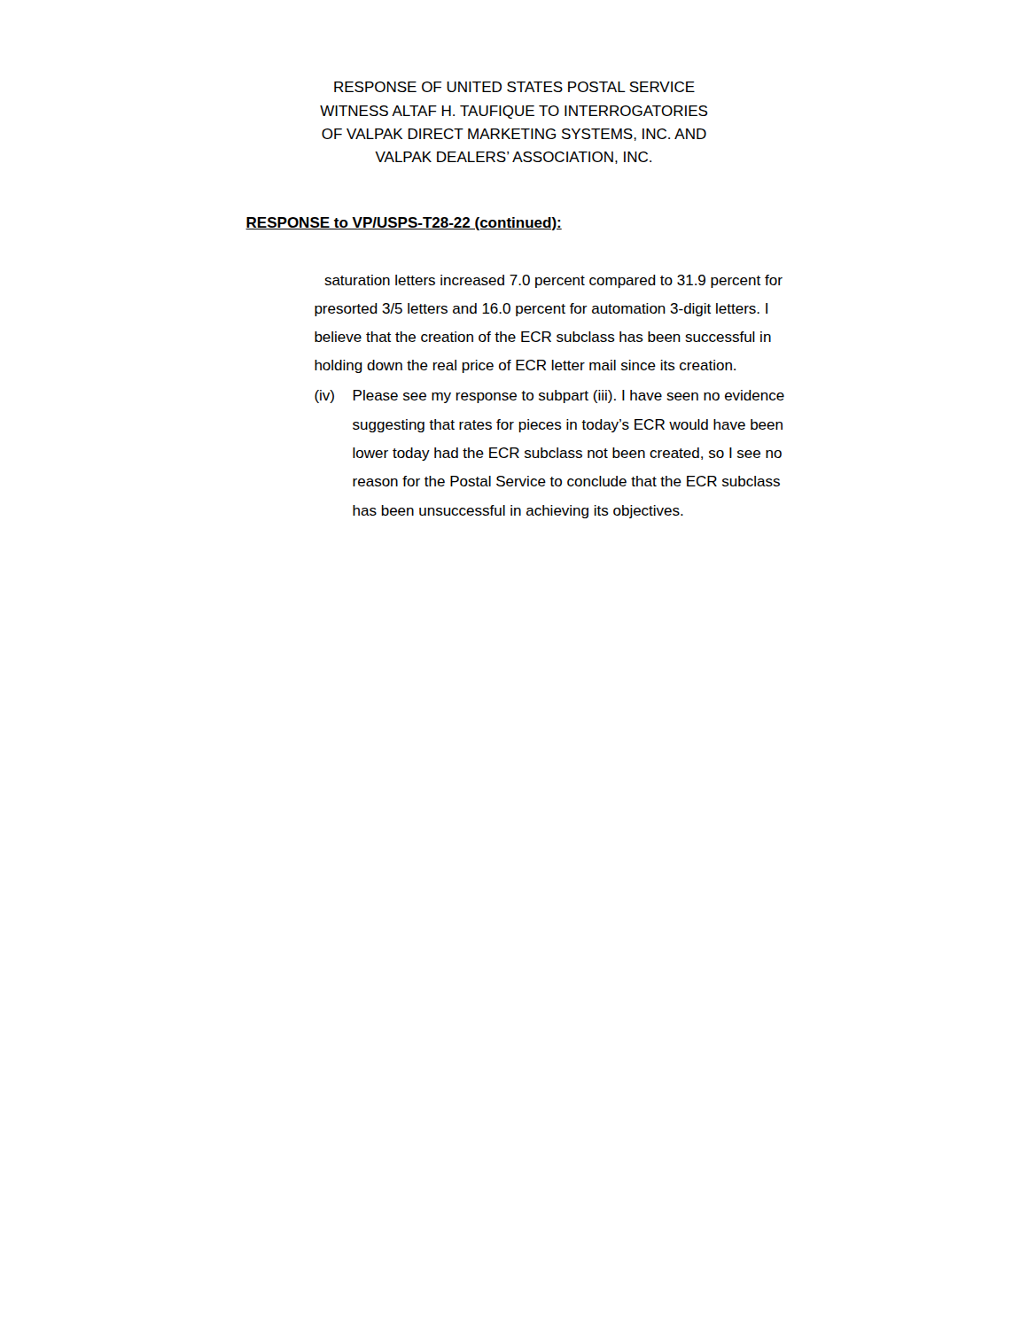RESPONSE OF UNITED STATES POSTAL SERVICE
WITNESS ALTAF H. TAUFIQUE TO INTERROGATORIES
OF VALPAK DIRECT MARKETING SYSTEMS, INC. AND
VALPAK DEALERS’ ASSOCIATION, INC.
RESPONSE to VP/USPS-T28-22 (continued):
saturation letters increased 7.0 percent compared to 31.9 percent for presorted 3/5 letters and 16.0 percent for automation 3-digit letters. I believe that the creation of the ECR subclass has been successful in holding down the real price of ECR letter mail since its creation.
(iv) Please see my response to subpart (iii). I have seen no evidence suggesting that rates for pieces in today’s ECR would have been lower today had the ECR subclass not been created, so I see no reason for the Postal Service to conclude that the ECR subclass has been unsuccessful in achieving its objectives.